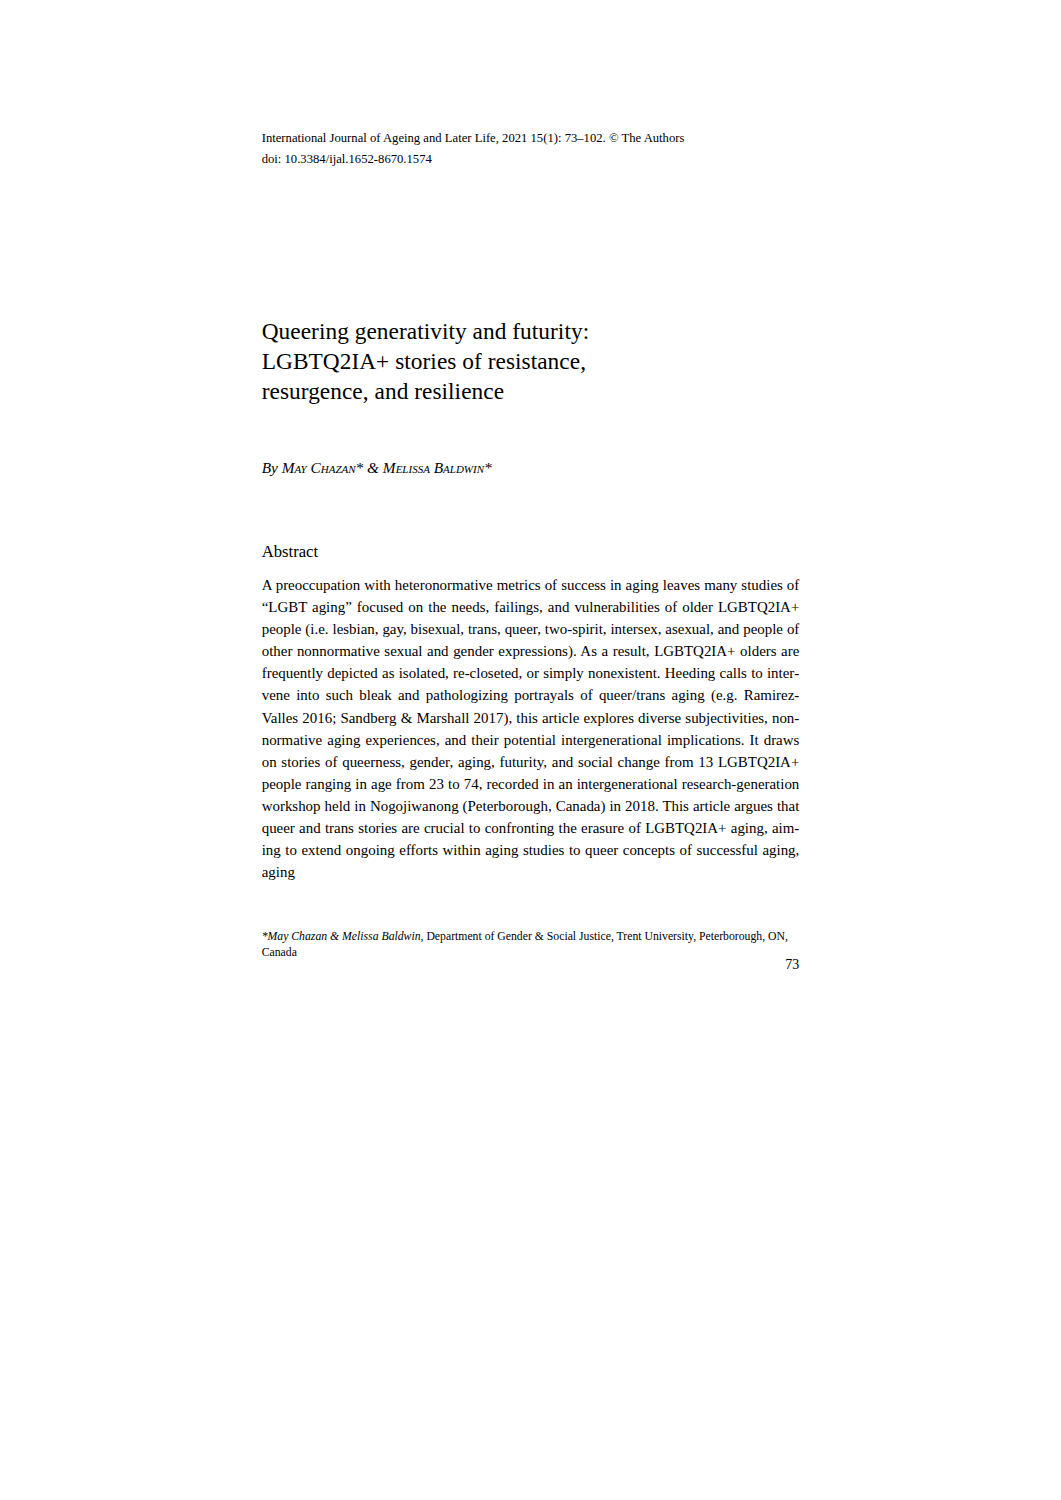International Journal of Ageing and Later Life, 2021 15(1): 73–102. © The Authors
doi: 10.3384/ijal.1652-8670.1574
Queering generativity and futurity:
LGBTQ2IA+ stories of resistance,
resurgence, and resilience
By May Chazan* & Melissa Baldwin*
Abstract
A preoccupation with heteronormative metrics of success in aging leaves many studies of “LGBT aging” focused on the needs, failings, and vulnerabilities of older LGBTQ2IA+ people (i.e. lesbian, gay, bisexual, trans, queer, two-spirit, intersex, asexual, and people of other nonnormative sexual and gender expressions). As a result, LGBTQ2IA+ olders are frequently depicted as isolated, re-closeted, or simply nonexistent. Heeding calls to intervene into such bleak and pathologizing portrayals of queer/trans aging (e.g. Ramirez-Valles 2016; Sandberg & Marshall 2017), this article explores diverse subjectivities, nonnormative aging experiences, and their potential intergenerational implications. It draws on stories of queerness, gender, aging, futurity, and social change from 13 LGBTQ2IA+ people ranging in age from 23 to 74, recorded in an intergenerational research-generation workshop held in Nogojiwanong (Peterborough, Canada) in 2018. This article argues that queer and trans stories are crucial to confronting the erasure of LGBTQ2IA+ aging, aiming to extend ongoing efforts within aging studies to queer concepts of successful aging, aging
*May Chazan & Melissa Baldwin, Department of Gender & Social Justice, Trent University, Peterborough, ON, Canada
73